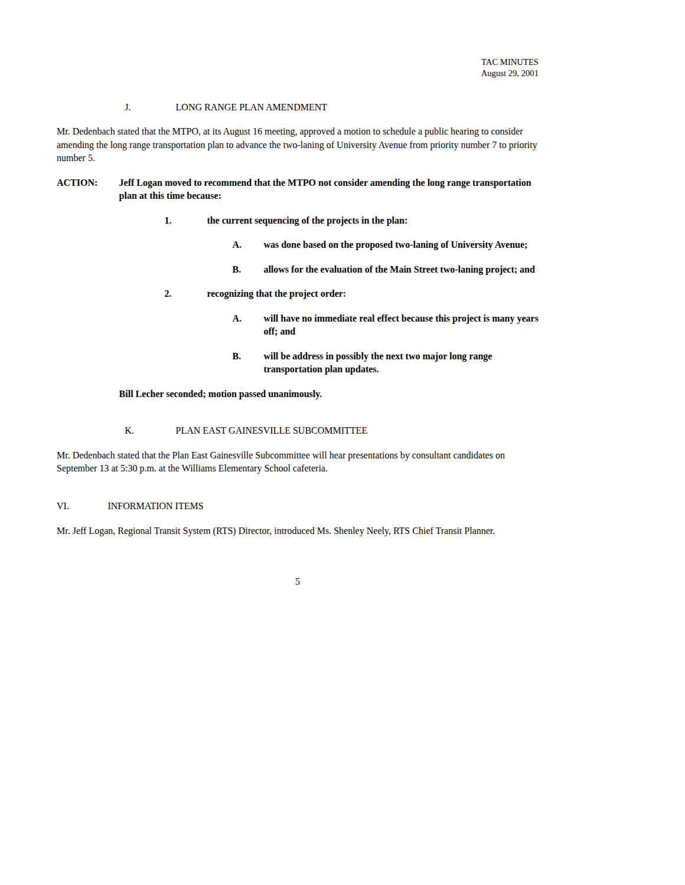TAC MINUTES
August 29, 2001
J. LONG RANGE PLAN AMENDMENT
Mr. Dedenbach stated that the MTPO, at its August 16 meeting, approved a motion to schedule a public hearing to consider amending the long range transportation plan to advance the two-laning of University Avenue from priority number 7 to priority number 5.
ACTION:
Jeff Logan moved to recommend that the MTPO not consider amending the long range transportation plan at this time because:
1. the current sequencing of the projects in the plan:
A. was done based on the proposed two-laning of University Avenue;
B. allows for the evaluation of the Main Street two-laning project; and
2. recognizing that the project order:
A. will have no immediate real effect because this project is many years off; and
B. will be address in possibly the next two major long range transportation plan updates.
Bill Lecher seconded; motion passed unanimously.
K. PLAN EAST GAINESVILLE SUBCOMMITTEE
Mr. Dedenbach stated that the Plan East Gainesville Subcommittee will hear presentations by consultant candidates on September 13 at 5:30 p.m. at the Williams Elementary School cafeteria.
VI. INFORMATION ITEMS
Mr. Jeff Logan, Regional Transit System (RTS) Director, introduced Ms. Shenley Neely, RTS Chief Transit Planner.
5